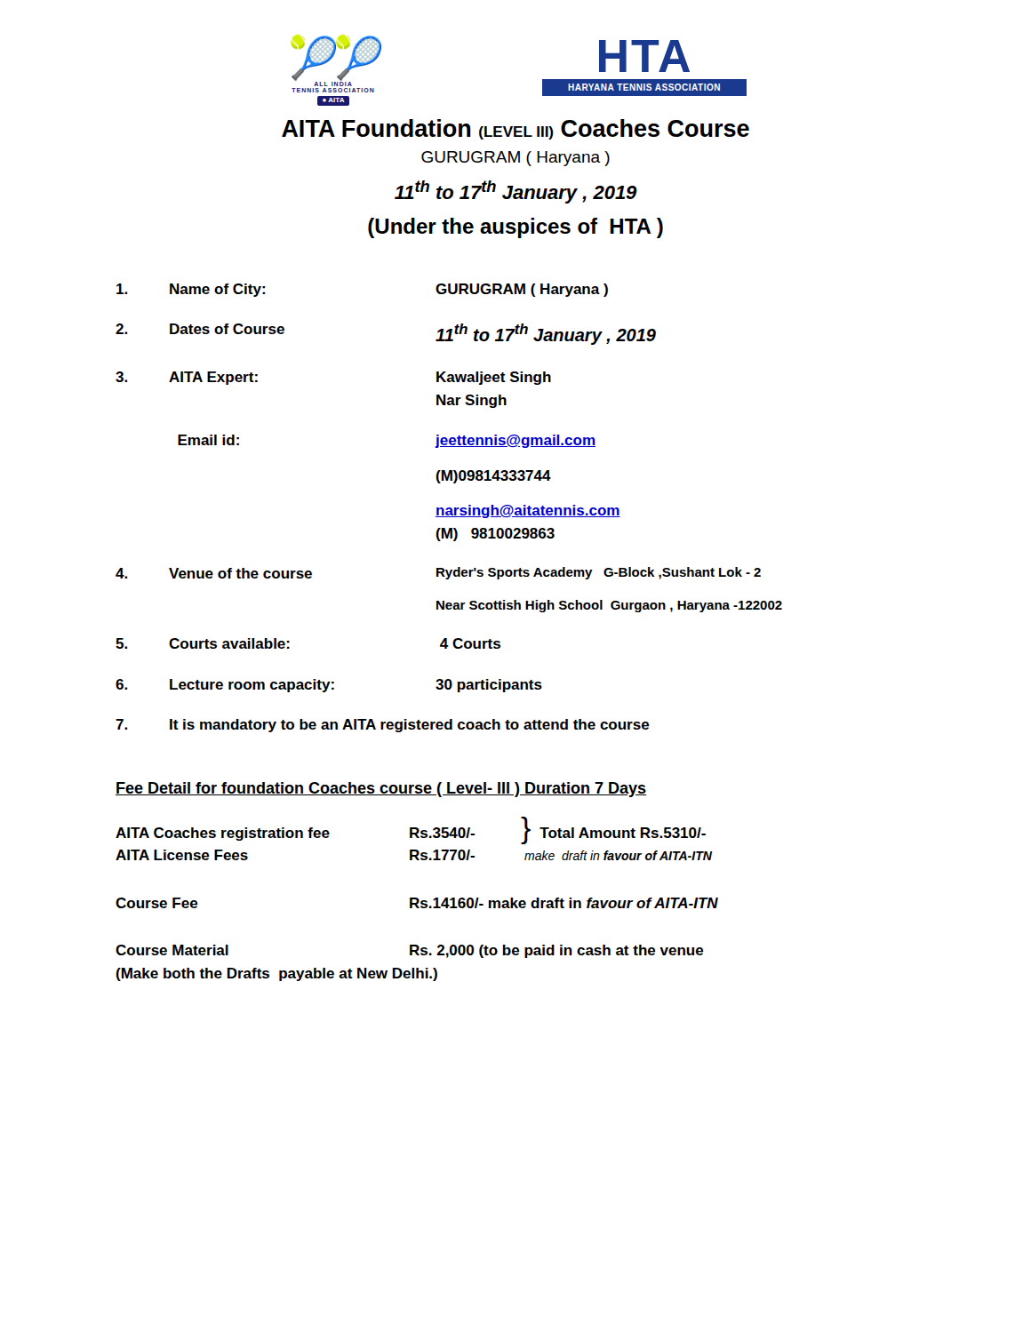🎾🎾
ALL INDIA
TENNIS ASSOCIATION
● AITA
HTA
HARYANA TENNIS ASSOCIATION
AITA Foundation (LEVEL III) Coaches Course
GURUGRAM ( Haryana )
11th to 17th January , 2019
(Under the auspices of HTA )
| 1. | Name of City: | GURUGRAM ( Haryana ) |
| 2. | Dates of Course | 11 th to 17 th January , 2019 |
| 3. | AITA Expert: | Kawaljeet Singh Nar Singh |
| | Email id: | jeettennis@gmail.com (M)09814333744 narsingh@aitatennis.com (M) 9810029863 |
| 4. | Venue of the course | Ryder's Sports Academy G-Block ,Sushant Lok - 2 Near Scottish High School Gurgaon , Haryana -122002 |
| 5. | Courts available: | 4 Courts |
| 6. | Lecture room capacity: | 30 participants |
| 7. | It is mandatory to be an AITA registered coach to attend the course |
Fee Detail for foundation Coaches course ( Level- III ) Duration 7 Days
AITA Coaches registration fee Rs.3540/- } Total Amount Rs.5310/-
AITA License Fees Rs.1770/- make draft in favour of AITA-ITN
Course Fee Rs.14160/- make draft in favour of AITA-ITN
Course Material Rs. 2,000 (to be paid in cash at the venue
(Make both the Drafts payable at New Delhi.)